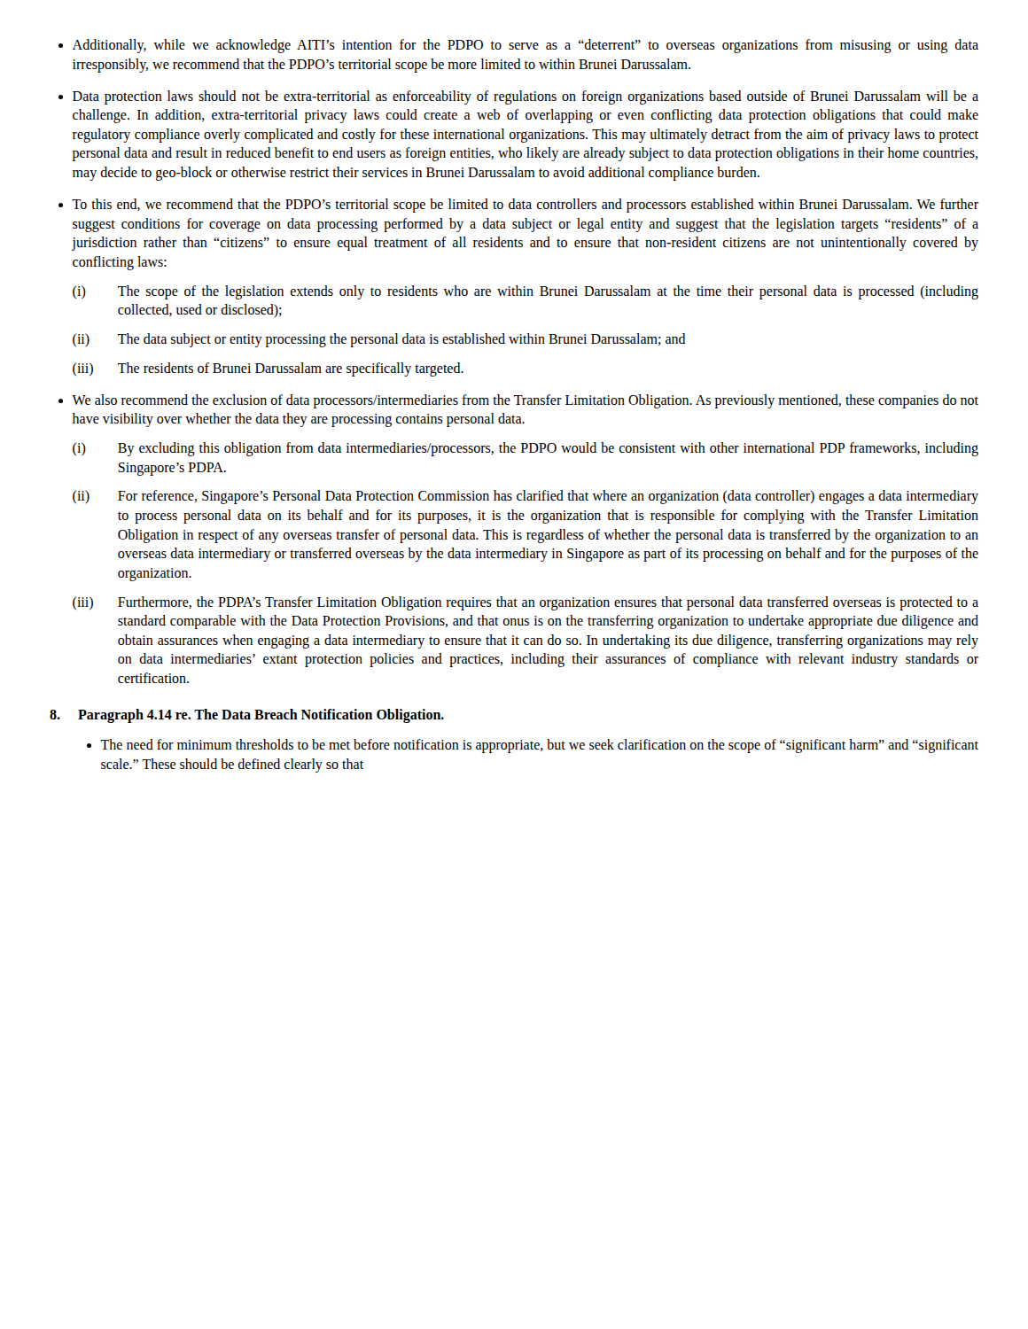Additionally, while we acknowledge AITI’s intention for the PDPO to serve as a “deterrent” to overseas organizations from misusing or using data irresponsibly, we recommend that the PDPO’s territorial scope be more limited to within Brunei Darussalam.
Data protection laws should not be extra-territorial as enforceability of regulations on foreign organizations based outside of Brunei Darussalam will be a challenge. In addition, extra-territorial privacy laws could create a web of overlapping or even conflicting data protection obligations that could make regulatory compliance overly complicated and costly for these international organizations. This may ultimately detract from the aim of privacy laws to protect personal data and result in reduced benefit to end users as foreign entities, who likely are already subject to data protection obligations in their home countries, may decide to geo-block or otherwise restrict their services in Brunei Darussalam to avoid additional compliance burden.
To this end, we recommend that the PDPO’s territorial scope be limited to data controllers and processors established within Brunei Darussalam. We further suggest conditions for coverage on data processing performed by a data subject or legal entity and suggest that the legislation targets “residents” of a jurisdiction rather than “citizens” to ensure equal treatment of all residents and to ensure that non-resident citizens are not unintentionally covered by conflicting laws:
The scope of the legislation extends only to residents who are within Brunei Darussalam at the time their personal data is processed (including collected, used or disclosed);
The data subject or entity processing the personal data is established within Brunei Darussalam; and
The residents of Brunei Darussalam are specifically targeted.
We also recommend the exclusion of data processors/intermediaries from the Transfer Limitation Obligation. As previously mentioned, these companies do not have visibility over whether the data they are processing contains personal data.
By excluding this obligation from data intermediaries/processors, the PDPO would be consistent with other international PDP frameworks, including Singapore’s PDPA.
For reference, Singapore’s Personal Data Protection Commission has clarified that where an organization (data controller) engages a data intermediary to process personal data on its behalf and for its purposes, it is the organization that is responsible for complying with the Transfer Limitation Obligation in respect of any overseas transfer of personal data. This is regardless of whether the personal data is transferred by the organization to an overseas data intermediary or transferred overseas by the data intermediary in Singapore as part of its processing on behalf and for the purposes of the organization.
Furthermore, the PDPA’s Transfer Limitation Obligation requires that an organization ensures that personal data transferred overseas is protected to a standard comparable with the Data Protection Provisions, and that onus is on the transferring organization to undertake appropriate due diligence and obtain assurances when engaging a data intermediary to ensure that it can do so. In undertaking its due diligence, transferring organizations may rely on data intermediaries’ extant protection policies and practices, including their assurances of compliance with relevant industry standards or certification.
8. Paragraph 4.14 re. The Data Breach Notification Obligation.
The need for minimum thresholds to be met before notification is appropriate, but we seek clarification on the scope of “significant harm” and “significant scale.” These should be defined clearly so that